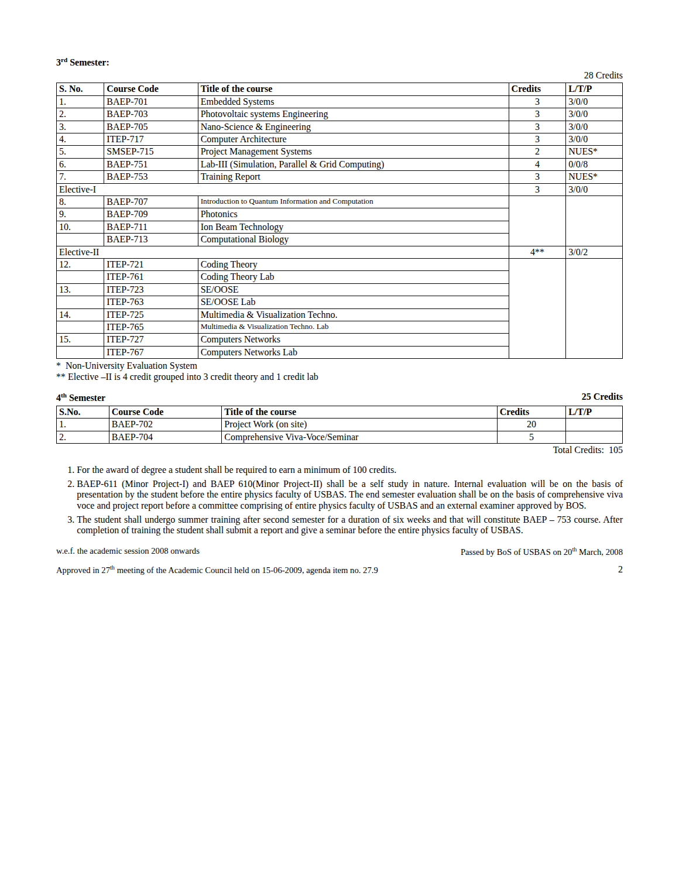3rd Semester:
28 Credits
| S. No. | Course Code | Title of the course | Credits | L/T/P |
| --- | --- | --- | --- | --- |
| 1. | BAEP-701 | Embedded Systems | 3 | 3/0/0 |
| 2. | BAEP-703 | Photovoltaic systems Engineering | 3 | 3/0/0 |
| 3. | BAEP-705 | Nano-Science & Engineering | 3 | 3/0/0 |
| 4. | ITEP-717 | Computer Architecture | 3 | 3/0/0 |
| 5. | SMSEP-715 | Project Management Systems | 2 | NUES* |
| 6. | BAEP-751 | Lab-III (Simulation, Parallel & Grid Computing) | 4 | 0/0/8 |
| 7. | BAEP-753 | Training Report | 3 | NUES* |
| Elective-I | 3 | 3/0/0 |
| 8. | BAEP-707 | Introduction to Quantum Information and Computation | | |
| 9. | BAEP-709 | Photonics |
| 10. | BAEP-711 | Ion Beam Technology |
| | BAEP-713 | Computational Biology |
| Elective-II | 4** | 3/0/2 |
| 12. | ITEP-721 | Coding Theory | | |
| | ITEP-761 | Coding Theory Lab |
| 13. | ITEP-723 | SE/OOSE |
| | ITEP-763 | SE/OOSE Lab |
| 14. | ITEP-725 | Multimedia & Visualization Techno. |
| | ITEP-765 | Multimedia & Visualization Techno. Lab |
| 15. | ITEP-727 | Computers Networks |
| | ITEP-767 | Computers Networks Lab |
* Non-University Evaluation System
** Elective –II is 4 credit grouped into 3 credit theory and 1 credit lab
4th Semester 25 Credits
| S.No. | Course Code | Title of the course | Credits | L/T/P |
| --- | --- | --- | --- | --- |
| 1. | BAEP-702 | Project Work (on site) | 20 | |
| 2. | BAEP-704 | Comprehensive Viva-Voce/Seminar | 5 | |
Total Credits: 105
For the award of degree a student shall be required to earn a minimum of 100 credits.
BAEP-611 (Minor Project-I) and BAEP 610(Minor Project-II) shall be a self study in nature. Internal evaluation will be on the basis of presentation by the student before the entire physics faculty of USBAS. The end semester evaluation shall be on the basis of comprehensive viva voce and project report before a committee comprising of entire physics faculty of USBAS and an external examiner approved by BOS.
The student shall undergo summer training after second semester for a duration of six weeks and that will constitute BAEP – 753 course. After completion of training the student shall submit a report and give a seminar before the entire physics faculty of USBAS.
w.e.f. the academic session 2008 onwards Passed by BoS of USBAS on 20th March, 2008
Approved in 27th meeting of the Academic Council held on 15-06-2009, agenda item no. 27.9 2